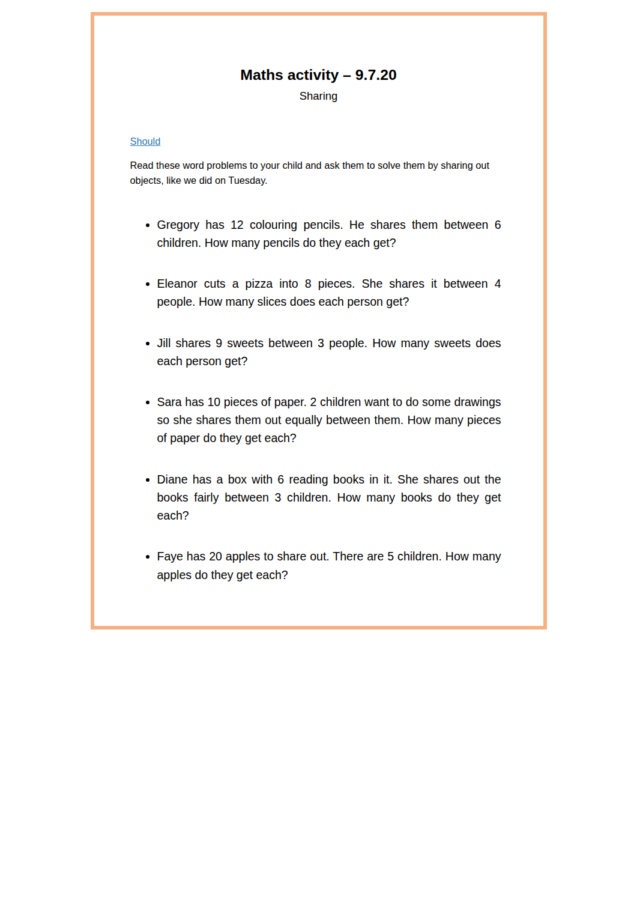Maths activity – 9.7.20
Sharing
Should
Read these word problems to your child and ask them to solve them by sharing out objects, like we did on Tuesday.
Gregory has 12 colouring pencils. He shares them between 6 children. How many pencils do they each get?
Eleanor cuts a pizza into 8 pieces. She shares it between 4 people. How many slices does each person get?
Jill shares 9 sweets between 3 people. How many sweets does each person get?
Sara has 10 pieces of paper. 2 children want to do some drawings so she shares them out equally between them. How many pieces of paper do they get each?
Diane has a box with 6 reading books in it. She shares out the books fairly between 3 children. How many books do they get each?
Faye has 20 apples to share out. There are 5 children. How many apples do they get each?